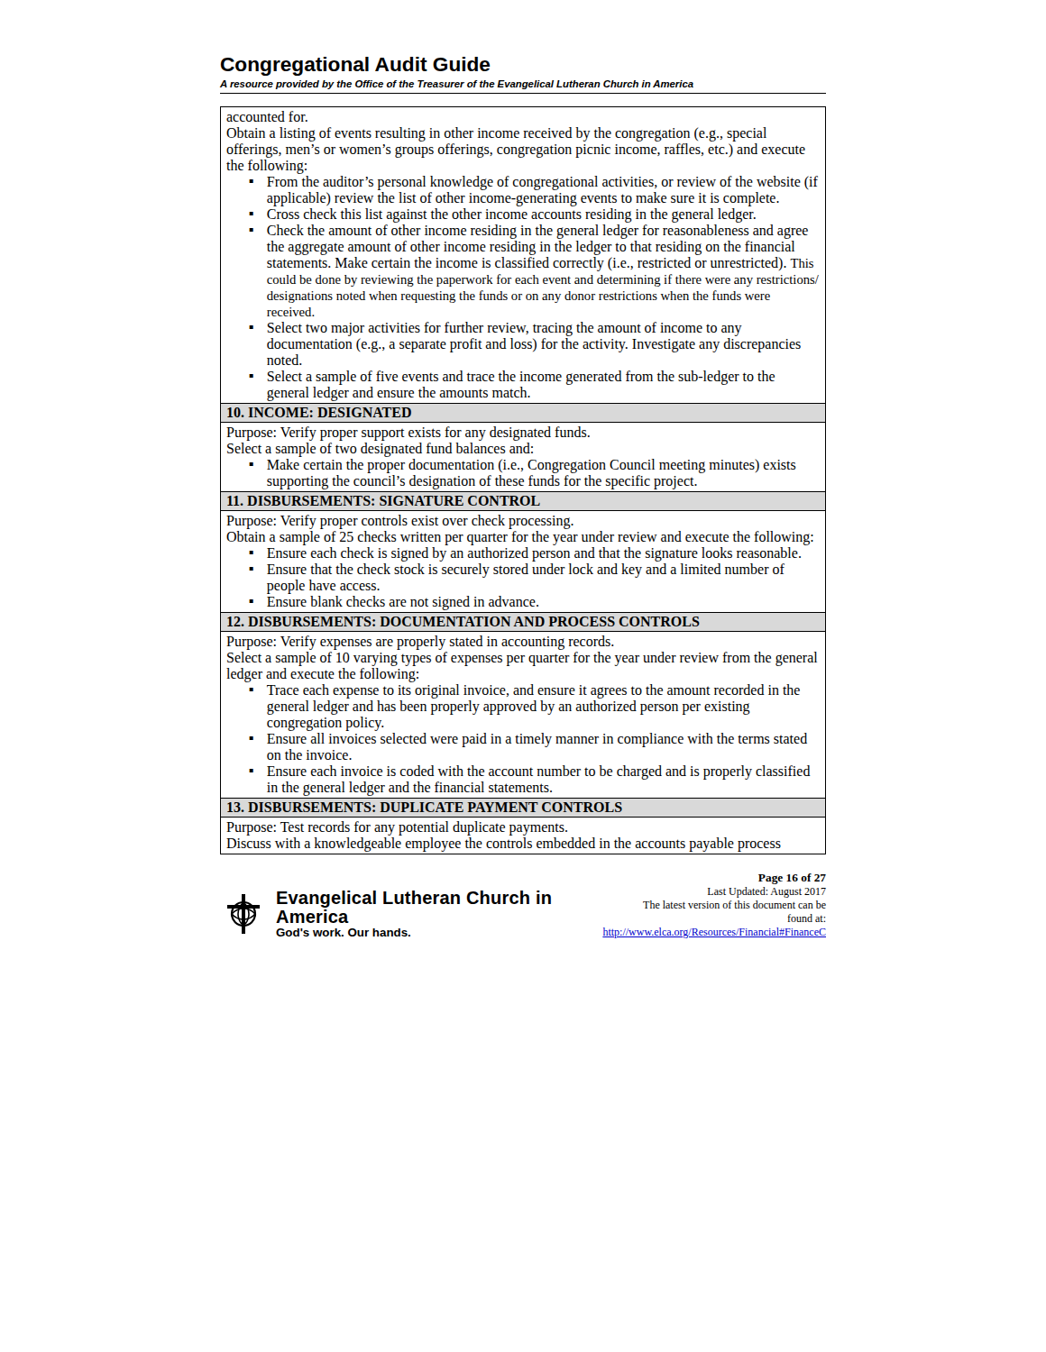Congregational Audit Guide
A resource provided by the Office of the Treasurer of the Evangelical Lutheran Church in America
| accounted for. Obtain a listing of events resulting in other income received by the congregation (e.g., special offerings, men’s or women’s groups offerings, congregation picnic income, raffles, etc.) and execute the following: From the auditor’s personal knowledge of congregational activities, or review of the website (if applicable) review the list of other income-generating events to make sure it is complete. Cross check this list against the other income accounts residing in the general ledger. Check the amount of other income residing in the general ledger for reasonableness and agree the aggregate amount of other income residing in the ledger to that residing on the financial statements. Make certain the income is classified correctly (i.e., restricted or unrestricted). This could be done by reviewing the paperwork for each event and determining if there were any restrictions/ designations noted when requesting the funds or on any donor restrictions when the funds were received. Select two major activities for further review, tracing the amount of income to any documentation (e.g., a separate profit and loss) for the activity. Investigate any discrepancies noted. Select a sample of five events and trace the income generated from the sub-ledger to the general ledger and ensure the amounts match. |
| 10. INCOME: DESIGNATED |
| Purpose: Verify proper support exists for any designated funds. Select a sample of two designated fund balances and: Make certain the proper documentation (i.e., Congregation Council meeting minutes) exists supporting the council’s designation of these funds for the specific project. |
| 11. DISBURSEMENTS: SIGNATURE CONTROL |
| Purpose: Verify proper controls exist over check processing. Obtain a sample of 25 checks written per quarter for the year under review and execute the following: Ensure each check is signed by an authorized person and that the signature looks reasonable. Ensure that the check stock is securely stored under lock and key and a limited number of people have access. Ensure blank checks are not signed in advance. |
| 12. DISBURSEMENTS: DOCUMENTATION AND PROCESS CONTROLS |
| Purpose: Verify expenses are properly stated in accounting records. Select a sample of 10 varying types of expenses per quarter for the year under review from the general ledger and execute the following: Trace each expense to its original invoice, and ensure it agrees to the amount recorded in the general ledger and has been properly approved by an authorized person per existing congregation policy. Ensure all invoices selected were paid in a timely manner in compliance with the terms stated on the invoice. Ensure each invoice is coded with the account number to be charged and is properly classified in the general ledger and the financial statements. |
| 13. DISBURSEMENTS: DUPLICATE PAYMENT CONTROLS |
| Purpose: Test records for any potential duplicate payments. Discuss with a knowledgeable employee the controls embedded in the accounts payable process |
Evangelical Lutheran Church in America
God's work. Our hands.
Page 16 of 27
Last Updated: August 2017
The latest version of this document can be
found at: http://www.elca.org/Resources/Financial#FinanceC